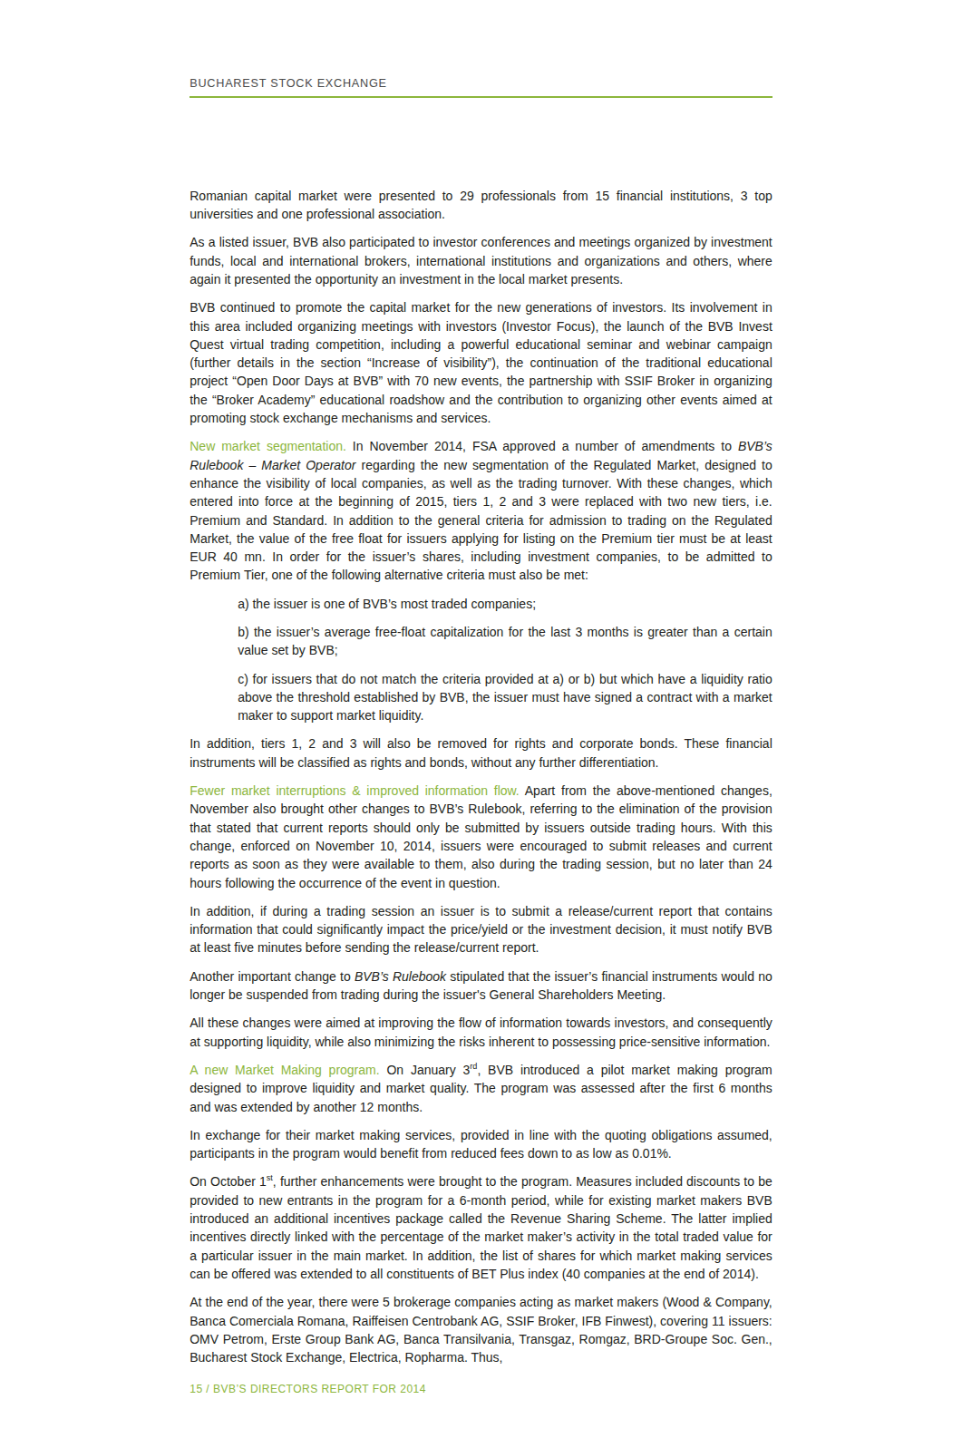BUCHAREST STOCK EXCHANGE
Romanian capital market were presented to 29 professionals from 15 financial institutions, 3 top universities and one professional association.
As a listed issuer, BVB also participated to investor conferences and meetings organized by investment funds, local and international brokers, international institutions and organizations and others, where again it presented the opportunity an investment in the local market presents.
BVB continued to promote the capital market for the new generations of investors. Its involvement in this area included organizing meetings with investors (Investor Focus), the launch of the BVB Invest Quest virtual trading competition, including a powerful educational seminar and webinar campaign (further details in the section “Increase of visibility”), the continuation of the traditional educational project “Open Door Days at BVB” with 70 new events, the partnership with SSIF Broker in organizing the “Broker Academy” educational roadshow and the contribution to organizing other events aimed at promoting stock exchange mechanisms and services.
New market segmentation. In November 2014, FSA approved a number of amendments to BVB’s Rulebook – Market Operator regarding the new segmentation of the Regulated Market, designed to enhance the visibility of local companies, as well as the trading turnover. With these changes, which entered into force at the beginning of 2015, tiers 1, 2 and 3 were replaced with two new tiers, i.e. Premium and Standard. In addition to the general criteria for admission to trading on the Regulated Market, the value of the free float for issuers applying for listing on the Premium tier must be at least EUR 40 mn. In order for the issuer’s shares, including investment companies, to be admitted to Premium Tier, one of the following alternative criteria must also be met:
a) the issuer is one of BVB’s most traded companies;
b) the issuer’s average free-float capitalization for the last 3 months is greater than a certain value set by BVB;
c) for issuers that do not match the criteria provided at a) or b) but which have a liquidity ratio above the threshold established by BVB, the issuer must have signed a contract with a market maker to support market liquidity.
In addition, tiers 1, 2 and 3 will also be removed for rights and corporate bonds. These financial instruments will be classified as rights and bonds, without any further differentiation.
Fewer market interruptions & improved information flow. Apart from the above-mentioned changes, November also brought other changes to BVB’s Rulebook, referring to the elimination of the provision that stated that current reports should only be submitted by issuers outside trading hours. With this change, enforced on November 10, 2014, issuers were encouraged to submit releases and current reports as soon as they were available to them, also during the trading session, but no later than 24 hours following the occurrence of the event in question.
In addition, if during a trading session an issuer is to submit a release/current report that contains information that could significantly impact the price/yield or the investment decision, it must notify BVB at least five minutes before sending the release/current report.
Another important change to BVB’s Rulebook stipulated that the issuer’s financial instruments would no longer be suspended from trading during the issuer's General Shareholders Meeting.
All these changes were aimed at improving the flow of information towards investors, and consequently at supporting liquidity, while also minimizing the risks inherent to possessing price-sensitive information.
A new Market Making program. On January 3rd, BVB introduced a pilot market making program designed to improve liquidity and market quality. The program was assessed after the first 6 months and was extended by another 12 months.
In exchange for their market making services, provided in line with the quoting obligations assumed, participants in the program would benefit from reduced fees down to as low as 0.01%.
On October 1st, further enhancements were brought to the program. Measures included discounts to be provided to new entrants in the program for a 6-month period, while for existing market makers BVB introduced an additional incentives package called the Revenue Sharing Scheme. The latter implied incentives directly linked with the percentage of the market maker’s activity in the total traded value for a particular issuer in the main market. In addition, the list of shares for which market making services can be offered was extended to all constituents of BET Plus index (40 companies at the end of 2014).
At the end of the year, there were 5 brokerage companies acting as market makers (Wood & Company, Banca Comerciala Romana, Raiffeisen Centrobank AG, SSIF Broker, IFB Finwest), covering 11 issuers: OMV Petrom, Erste Group Bank AG, Banca Transilvania, Transgaz, Romgaz, BRD-Groupe Soc. Gen., Bucharest Stock Exchange, Electrica, Ropharma. Thus,
15 / BVB’S DIRECTORS REPORT FOR 2014